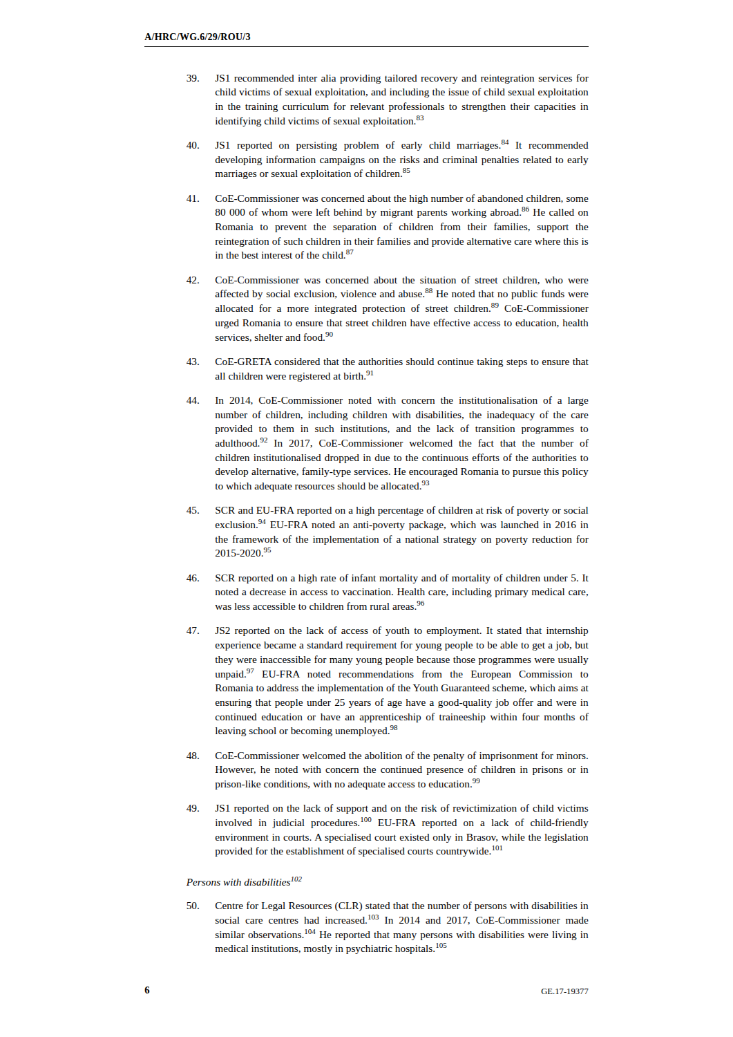A/HRC/WG.6/29/ROU/3
39. JS1 recommended inter alia providing tailored recovery and reintegration services for child victims of sexual exploitation, and including the issue of child sexual exploitation in the training curriculum for relevant professionals to strengthen their capacities in identifying child victims of sexual exploitation.83
40. JS1 reported on persisting problem of early child marriages.84 It recommended developing information campaigns on the risks and criminal penalties related to early marriages or sexual exploitation of children.85
41. CoE-Commissioner was concerned about the high number of abandoned children, some 80 000 of whom were left behind by migrant parents working abroad.86 He called on Romania to prevent the separation of children from their families, support the reintegration of such children in their families and provide alternative care where this is in the best interest of the child.87
42. CoE-Commissioner was concerned about the situation of street children, who were affected by social exclusion, violence and abuse.88 He noted that no public funds were allocated for a more integrated protection of street children.89 CoE-Commissioner urged Romania to ensure that street children have effective access to education, health services, shelter and food.90
43. CoE-GRETA considered that the authorities should continue taking steps to ensure that all children were registered at birth.91
44. In 2014, CoE-Commissioner noted with concern the institutionalisation of a large number of children, including children with disabilities, the inadequacy of the care provided to them in such institutions, and the lack of transition programmes to adulthood.92 In 2017, CoE-Commissioner welcomed the fact that the number of children institutionalised dropped in due to the continuous efforts of the authorities to develop alternative, family-type services. He encouraged Romania to pursue this policy to which adequate resources should be allocated.93
45. SCR and EU-FRA reported on a high percentage of children at risk of poverty or social exclusion.94 EU-FRA noted an anti-poverty package, which was launched in 2016 in the framework of the implementation of a national strategy on poverty reduction for 2015-2020.95
46. SCR reported on a high rate of infant mortality and of mortality of children under 5. It noted a decrease in access to vaccination. Health care, including primary medical care, was less accessible to children from rural areas.96
47. JS2 reported on the lack of access of youth to employment. It stated that internship experience became a standard requirement for young people to be able to get a job, but they were inaccessible for many young people because those programmes were usually unpaid.97 EU-FRA noted recommendations from the European Commission to Romania to address the implementation of the Youth Guaranteed scheme, which aims at ensuring that people under 25 years of age have a good-quality job offer and were in continued education or have an apprenticeship of traineeship within four months of leaving school or becoming unemployed.98
48. CoE-Commissioner welcomed the abolition of the penalty of imprisonment for minors. However, he noted with concern the continued presence of children in prisons or in prison-like conditions, with no adequate access to education.99
49. JS1 reported on the lack of support and on the risk of revictimization of child victims involved in judicial procedures.100 EU-FRA reported on a lack of child-friendly environment in courts. A specialised court existed only in Brasov, while the legislation provided for the establishment of specialised courts countrywide.101
Persons with disabilities102
50. Centre for Legal Resources (CLR) stated that the number of persons with disabilities in social care centres had increased.103 In 2014 and 2017, CoE-Commissioner made similar observations.104 He reported that many persons with disabilities were living in medical institutions, mostly in psychiatric hospitals.105
6
GE.17-19377